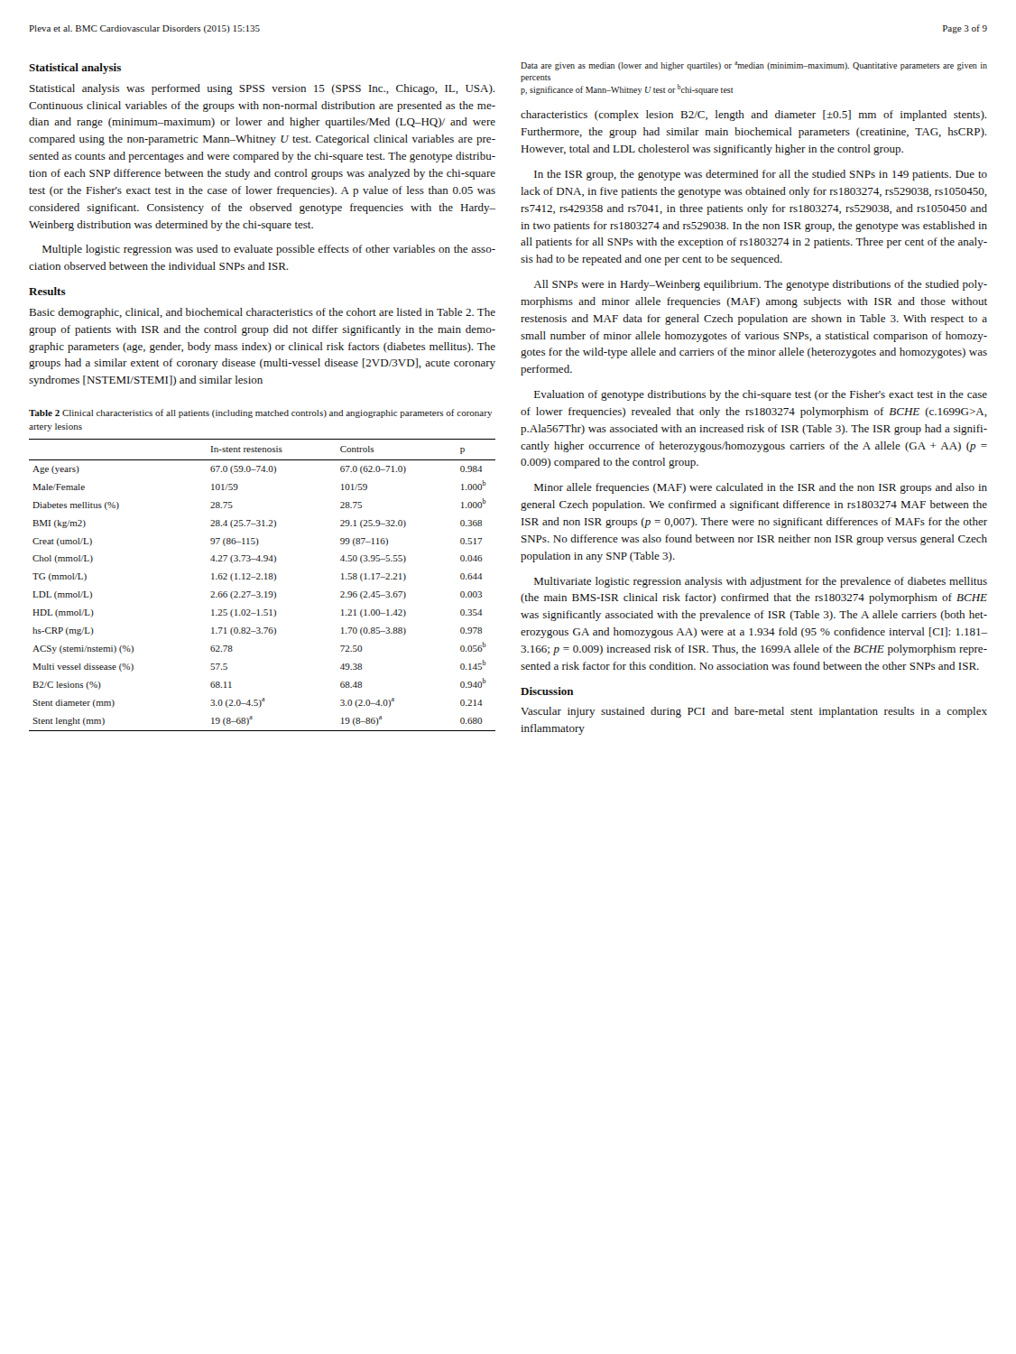Pleva et al. BMC Cardiovascular Disorders (2015) 15:135 Page 3 of 9
Statistical analysis
Statistical analysis was performed using SPSS version 15 (SPSS Inc., Chicago, IL, USA). Continuous clinical variables of the groups with non-normal distribution are presented as the median and range (minimum–maximum) or lower and higher quartiles/Med (LQ–HQ)/ and were compared using the non-parametric Mann–Whitney U test. Categorical clinical variables are presented as counts and percentages and were compared by the chi-square test. The genotype distribution of each SNP difference between the study and control groups was analyzed by the chi-square test (or the Fisher's exact test in the case of lower frequencies). A p value of less than 0.05 was considered significant. Consistency of the observed genotype frequencies with the Hardy–Weinberg distribution was determined by the chi-square test.
Multiple logistic regression was used to evaluate possible effects of other variables on the association observed between the individual SNPs and ISR.
Results
Basic demographic, clinical, and biochemical characteristics of the cohort are listed in Table 2. The group of patients with ISR and the control group did not differ significantly in the main demographic parameters (age, gender, body mass index) or clinical risk factors (diabetes mellitus). The groups had a similar extent of coronary disease (multi-vessel disease [2VD/3VD], acute coronary syndromes [NSTEMI/STEMI]) and similar lesion
Table 2 Clinical characteristics of all patients (including matched controls) and angiographic parameters of coronary artery lesions
| | In-stent restenosis | Controls | p |
| --- | --- | --- | --- |
| Age (years) | 67.0 (59.0–74.0) | 67.0 (62.0–71.0) | 0.984 |
| Male/Female | 101/59 | 101/59 | 1.000 b |
| Diabetes mellitus (%) | 28.75 | 28.75 | 1.000 b |
| BMI (kg/m2) | 28.4 (25.7–31.2) | 29.1 (25.9–32.0) | 0.368 |
| Creat (umol/L) | 97 (86–115) | 99 (87–116) | 0.517 |
| Chol (mmol/L) | 4.27 (3.73–4.94) | 4.50 (3.95–5.55) | 0.046 |
| TG (mmol/L) | 1.62 (1.12–2.18) | 1.58 (1.17–2.21) | 0.644 |
| LDL (mmol/L) | 2.66 (2.27–3.19) | 2.96 (2.45–3.67) | 0.003 |
| HDL (mmol/L) | 1.25 (1.02–1.51) | 1.21 (1.00–1.42) | 0.354 |
| hs-CRP (mg/L) | 1.71 (0.82–3.76) | 1.70 (0.85–3.88) | 0.978 |
| ACSy (stemi/nstemi) (%) | 62.78 | 72.50 | 0.056 b |
| Multi vessel dissease (%) | 57.5 | 49.38 | 0.145 b |
| B2/C lesions (%) | 68.11 | 68.48 | 0.940 b |
| Stent diameter (mm) | 3.0 (2.0–4.5) a | 3.0 (2.0–4.0) a | 0.214 |
| Stent lenght (mm) | 19 (8–68) a | 19 (8–86) a | 0.680 |
Data are given as median (lower and higher quartiles) or amedian (minimim–maximum). Quantitative parameters are given in percents
p, significance of Mann–Whitney U test or bchi-square test
characteristics (complex lesion B2/C, length and diameter [±0.5] mm of implanted stents). Furthermore, the group had similar main biochemical parameters (creatinine, TAG, hsCRP). However, total and LDL cholesterol was significantly higher in the control group.
In the ISR group, the genotype was determined for all the studied SNPs in 149 patients. Due to lack of DNA, in five patients the genotype was obtained only for rs1803274, rs529038, rs1050450, rs7412, rs429358 and rs7041, in three patients only for rs1803274, rs529038, and rs1050450 and in two patients for rs1803274 and rs529038. In the non ISR group, the genotype was established in all patients for all SNPs with the exception of rs1803274 in 2 patients. Three per cent of the analysis had to be repeated and one per cent to be sequenced.
All SNPs were in Hardy–Weinberg equilibrium. The genotype distributions of the studied polymorphisms and minor allele frequencies (MAF) among subjects with ISR and those without restenosis and MAF data for general Czech population are shown in Table 3. With respect to a small number of minor allele homozygotes of various SNPs, a statistical comparison of homozygotes for the wild-type allele and carriers of the minor allele (heterozygotes and homozygotes) was performed.
Evaluation of genotype distributions by the chi-square test (or the Fisher's exact test in the case of lower frequencies) revealed that only the rs1803274 polymorphism of BCHE (c.1699G>A, p.Ala567Thr) was associated with an increased risk of ISR (Table 3). The ISR group had a significantly higher occurrence of heterozygous/homozygous carriers of the A allele (GA + AA) (p = 0.009) compared to the control group.
Minor allele frequencies (MAF) were calculated in the ISR and the non ISR groups and also in general Czech population. We confirmed a significant difference in rs1803274 MAF between the ISR and non ISR groups (p = 0,007). There were no significant differences of MAFs for the other SNPs. No difference was also found between nor ISR neither non ISR group versus general Czech population in any SNP (Table 3).
Multivariate logistic regression analysis with adjustment for the prevalence of diabetes mellitus (the main BMS-ISR clinical risk factor) confirmed that the rs1803274 polymorphism of BCHE was significantly associated with the prevalence of ISR (Table 3). The A allele carriers (both heterozygous GA and homozygous AA) were at a 1.934 fold (95 % confidence interval [CI]: 1.181–3.166; p = 0.009) increased risk of ISR. Thus, the 1699A allele of the BCHE polymorphism represented a risk factor for this condition. No association was found between the other SNPs and ISR.
Discussion
Vascular injury sustained during PCI and bare-metal stent implantation results in a complex inflammatory